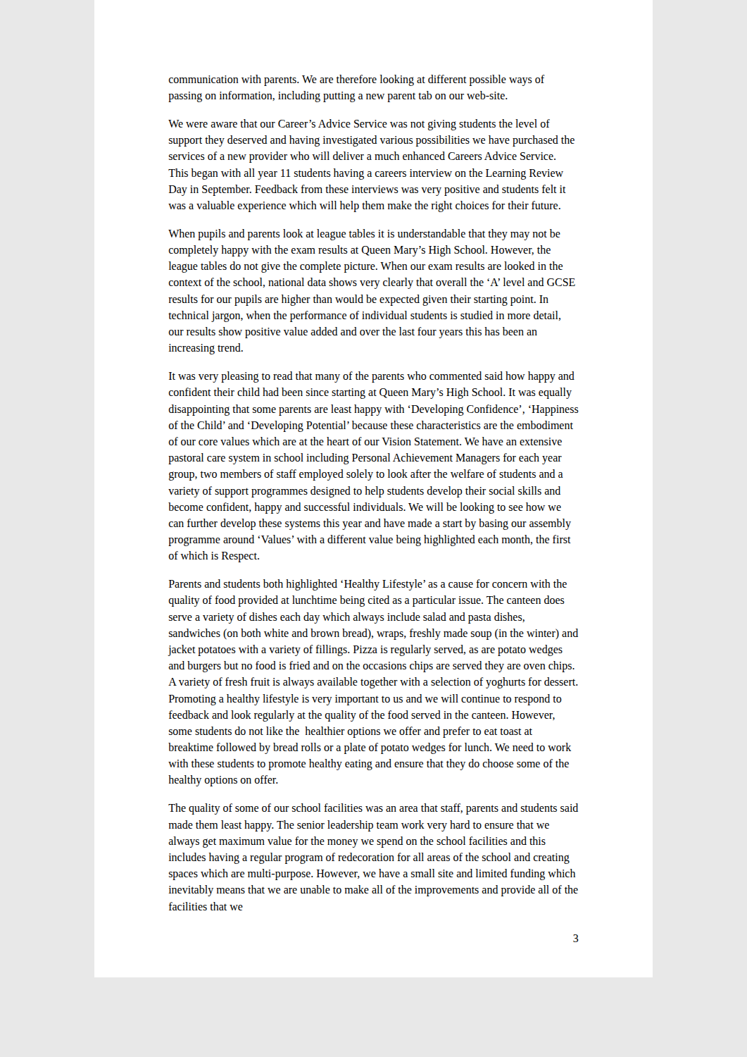communication with parents. We are therefore looking at different possible ways of passing on information, including putting a new parent tab on our web-site.
We were aware that our Career’s Advice Service was not giving students the level of support they deserved and having investigated various possibilities we have purchased the services of a new provider who will deliver a much enhanced Careers Advice Service. This began with all year 11 students having a careers interview on the Learning Review Day in September. Feedback from these interviews was very positive and students felt it was a valuable experience which will help them make the right choices for their future.
When pupils and parents look at league tables it is understandable that they may not be completely happy with the exam results at Queen Mary’s High School. However, the league tables do not give the complete picture. When our exam results are looked in the context of the school, national data shows very clearly that overall the ‘A’ level and GCSE results for our pupils are higher than would be expected given their starting point. In technical jargon, when the performance of individual students is studied in more detail, our results show positive value added and over the last four years this has been an increasing trend.
It was very pleasing to read that many of the parents who commented said how happy and confident their child had been since starting at Queen Mary’s High School. It was equally disappointing that some parents are least happy with ‘Developing Confidence’, ‘Happiness of the Child’ and ‘Developing Potential’ because these characteristics are the embodiment of our core values which are at the heart of our Vision Statement. We have an extensive pastoral care system in school including Personal Achievement Managers for each year group, two members of staff employed solely to look after the welfare of students and a variety of support programmes designed to help students develop their social skills and become confident, happy and successful individuals. We will be looking to see how we can further develop these systems this year and have made a start by basing our assembly programme around ‘Values’ with a different value being highlighted each month, the first of which is Respect.
Parents and students both highlighted ‘Healthy Lifestyle’ as a cause for concern with the quality of food provided at lunchtime being cited as a particular issue. The canteen does serve a variety of dishes each day which always include salad and pasta dishes, sandwiches (on both white and brown bread), wraps, freshly made soup (in the winter) and jacket potatoes with a variety of fillings. Pizza is regularly served, as are potato wedges and burgers but no food is fried and on the occasions chips are served they are oven chips. A variety of fresh fruit is always available together with a selection of yoghurts for dessert. Promoting a healthy lifestyle is very important to us and we will continue to respond to feedback and look regularly at the quality of the food served in the canteen. However, some students do not like the healthier options we offer and prefer to eat toast at breaktime followed by bread rolls or a plate of potato wedges for lunch. We need to work with these students to promote healthy eating and ensure that they do choose some of the healthy options on offer.
The quality of some of our school facilities was an area that staff, parents and students said made them least happy. The senior leadership team work very hard to ensure that we always get maximum value for the money we spend on the school facilities and this includes having a regular program of redecoration for all areas of the school and creating spaces which are multi-purpose. However, we have a small site and limited funding which inevitably means that we are unable to make all of the improvements and provide all of the facilities that we
3